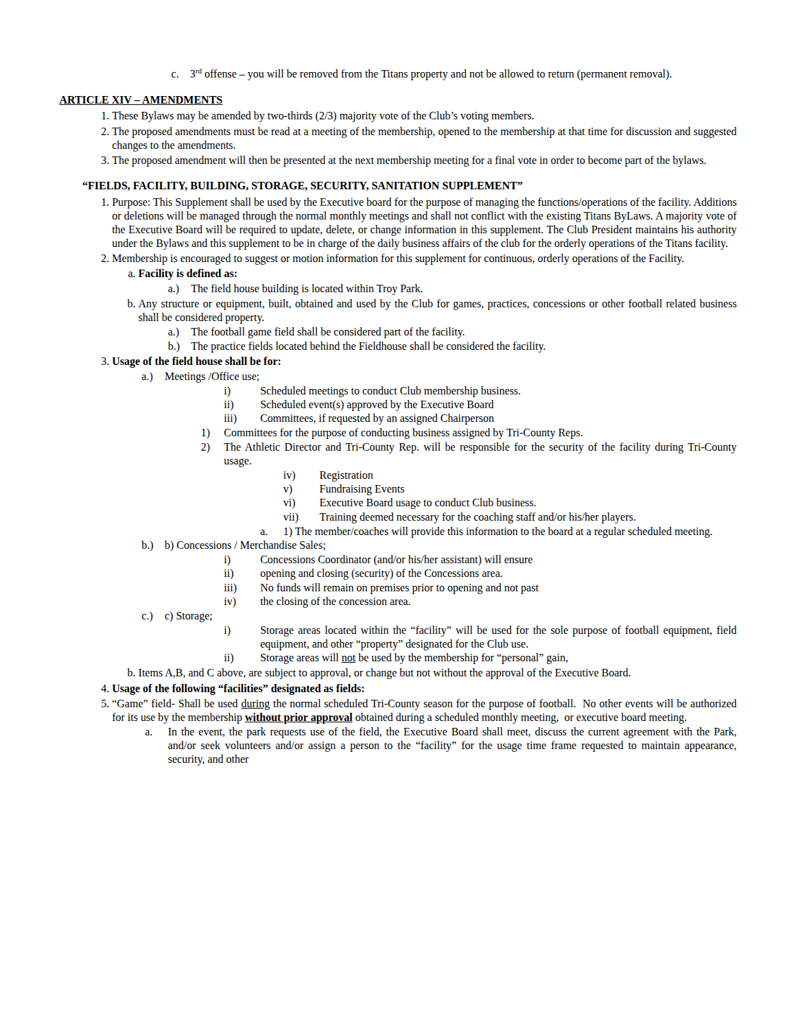c. 3rd offense – you will be removed from the Titans property and not be allowed to return (permanent removal).
ARTICLE XIV – AMENDMENTS
These Bylaws may be amended by two-thirds (2/3) majority vote of the Club’s voting members.
The proposed amendments must be read at a meeting of the membership, opened to the membership at that time for discussion and suggested changes to the amendments.
The proposed amendment will then be presented at the next membership meeting for a final vote in order to become part of the bylaws.
“FIELDS, FACILITY, BUILDING, STORAGE, SECURITY, SANITATION SUPPLEMENT”
Purpose: This Supplement shall be used by the Executive board for the purpose of managing the functions/operations of the facility. Additions or deletions will be managed through the normal monthly meetings and shall not conflict with the existing Titans ByLaws. A majority vote of the Executive Board will be required to update, delete, or change information in this supplement. The Club President maintains his authority under the Bylaws and this supplement to be in charge of the daily business affairs of the club for the orderly operations of the Titans facility.
Membership is encouraged to suggest or motion information for this supplement for continuous, orderly operations of the Facility.
Facility is defined as:
a.) The field house building is located within Troy Park.
Any structure or equipment, built, obtained and used by the Club for games, practices, concessions or other football related business shall be considered property.
a.) The football game field shall be considered part of the facility.
b.) The practice fields located behind the Fieldhouse shall be considered the facility.
Usage of the field house shall be for:
a.) Meetings /Office use;
i) Scheduled meetings to conduct Club membership business.
ii) Scheduled event(s) approved by the Executive Board
iii) Committees, if requested by an assigned Chairperson
1) Committees for the purpose of conducting business assigned by Tri-County Reps.
2) The Athletic Director and Tri-County Rep. will be responsible for the security of the facility during Tri-County usage.
iv) Registration
v) Fundraising Events
vi) Executive Board usage to conduct Club business.
vii) Training deemed necessary for the coaching staff and/or his/her players.
a. 1) The member/coaches will provide this information to the board at a regular scheduled meeting.
b.) b) Concessions / Merchandise Sales;
i) Concessions Coordinator (and/or his/her assistant) will ensure
ii) opening and closing (security) of the Concessions area.
iii) No funds will remain on premises prior to opening and not past
iv) the closing of the concession area.
c.) c) Storage;
i) Storage areas located within the “facility” will be used for the sole purpose of football equipment, field equipment, and other “property” designated for the Club use.
ii) Storage areas will not be used by the membership for “personal” gain,
Items A,B, and C above, are subject to approval, or change but not without the approval of the Executive Board.
Usage of the following “facilities” designated as fields:
“Game” field- Shall be used during the normal scheduled Tri-County season for the purpose of football. No other events will be authorized for its use by the membership without prior approval obtained during a scheduled monthly meeting, or executive board meeting.
a. In the event, the park requests use of the field, the Executive Board shall meet, discuss the current agreement with the Park, and/or seek volunteers and/or assign a person to the “facility” for the usage time frame requested to maintain appearance, security, and other